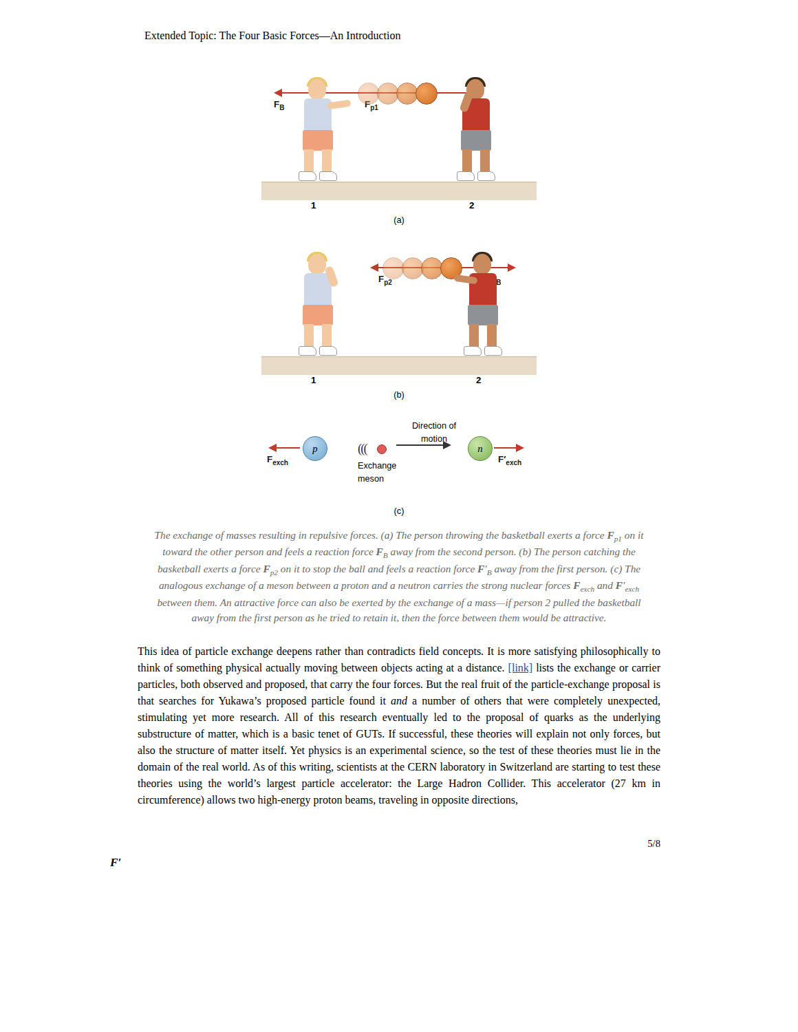Extended Topic: The Four Basic Forces—An Introduction
FB
Fp1
1
2
(a)
Fp2
F′B
1
2
(b)
Fexch
p
(((
Exchange
meson
Direction of
motion
n
F′exch
(c)
The exchange of masses resulting in repulsive forces. (a) The person throwing the basketball exerts a force Fp1 on it toward the other person and feels a reaction force FB away from the second person. (b) The person catching the basketball exerts a force Fp2 on it to stop the ball and feels a reaction force F′B away from the first person. (c) The analogous exchange of a meson between a proton and a neutron carries the strong nuclear forces Fexch and F′exch between them. An attractive force can also be exerted by the exchange of a mass—if person 2 pulled the basketball away from the first person as he tried to retain it, then the force between them would be attractive.
This idea of particle exchange deepens rather than contradicts field concepts. It is more satisfying philosophically to think of something physical actually moving between objects acting at a distance. [link] lists the exchange or carrier particles, both observed and proposed, that carry the four forces. But the real fruit of the particle-exchange proposal is that searches for Yukawa’s proposed particle found it and a number of others that were completely unexpected, stimulating yet more research. All of this research eventually led to the proposal of quarks as the underlying substructure of matter, which is a basic tenet of GUTs. If successful, these theories will explain not only forces, but also the structure of matter itself. Yet physics is an experimental science, so the test of these theories must lie in the domain of the real world. As of this writing, scientists at the CERN laboratory in Switzerland are starting to test these theories using the world’s largest particle accelerator: the Large Hadron Collider. This accelerator (27 km in circumference) allows two high-energy proton beams, traveling in opposite directions,
5/8
F′